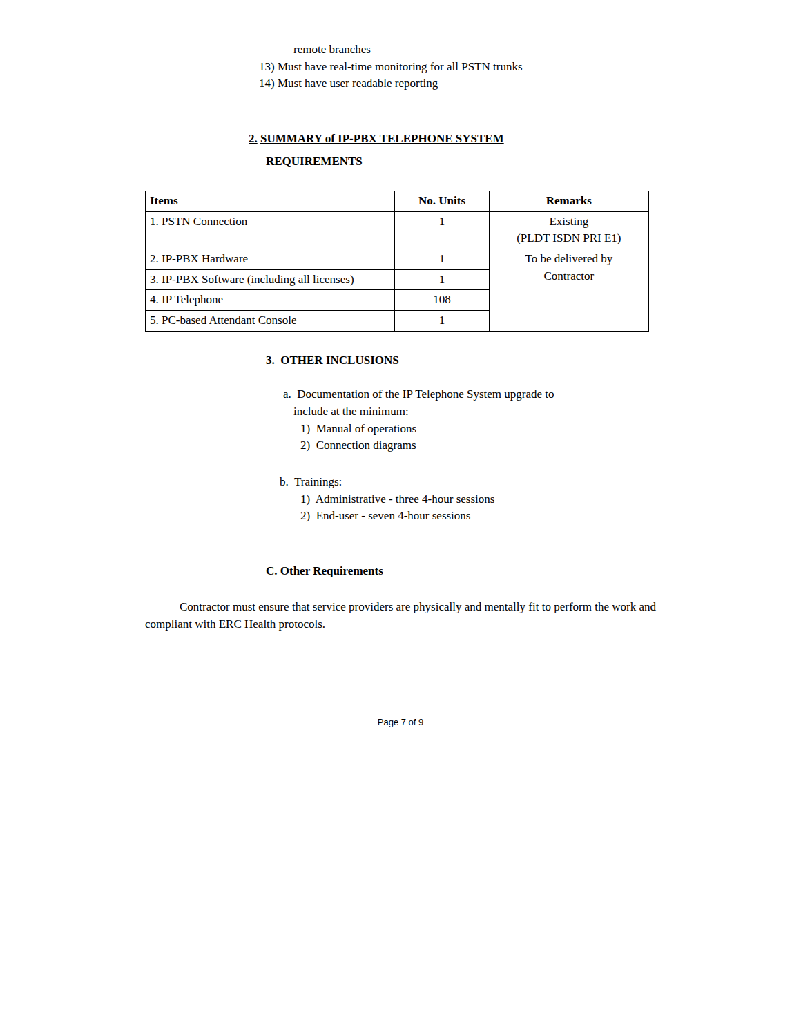remote branches
13) Must have real-time monitoring for all PSTN trunks
14) Must have user readable reporting
2. SUMMARY of IP-PBX TELEPHONE SYSTEM
REQUIREMENTS
| Items | No. Units | Remarks |
| --- | --- | --- |
| 1. PSTN Connection | 1 | Existing (PLDT ISDN PRI E1) |
| 2. IP-PBX Hardware | 1 | To be delivered by Contractor |
| 3. IP-PBX Software (including all licenses) | 1 |
| 4. IP Telephone | 108 |
| 5. PC-based Attendant Console | 1 |
3. OTHER INCLUSIONS
a. Documentation of the IP Telephone System upgrade to
include at the minimum:
1) Manual of operations
2) Connection diagrams
b. Trainings:
1) Administrative - three 4-hour sessions
2) End-user - seven 4-hour sessions
C. Other Requirements
Contractor must ensure that service providers are physically and mentally fit to perform the work and compliant with ERC Health protocols.
Page 7 of 9